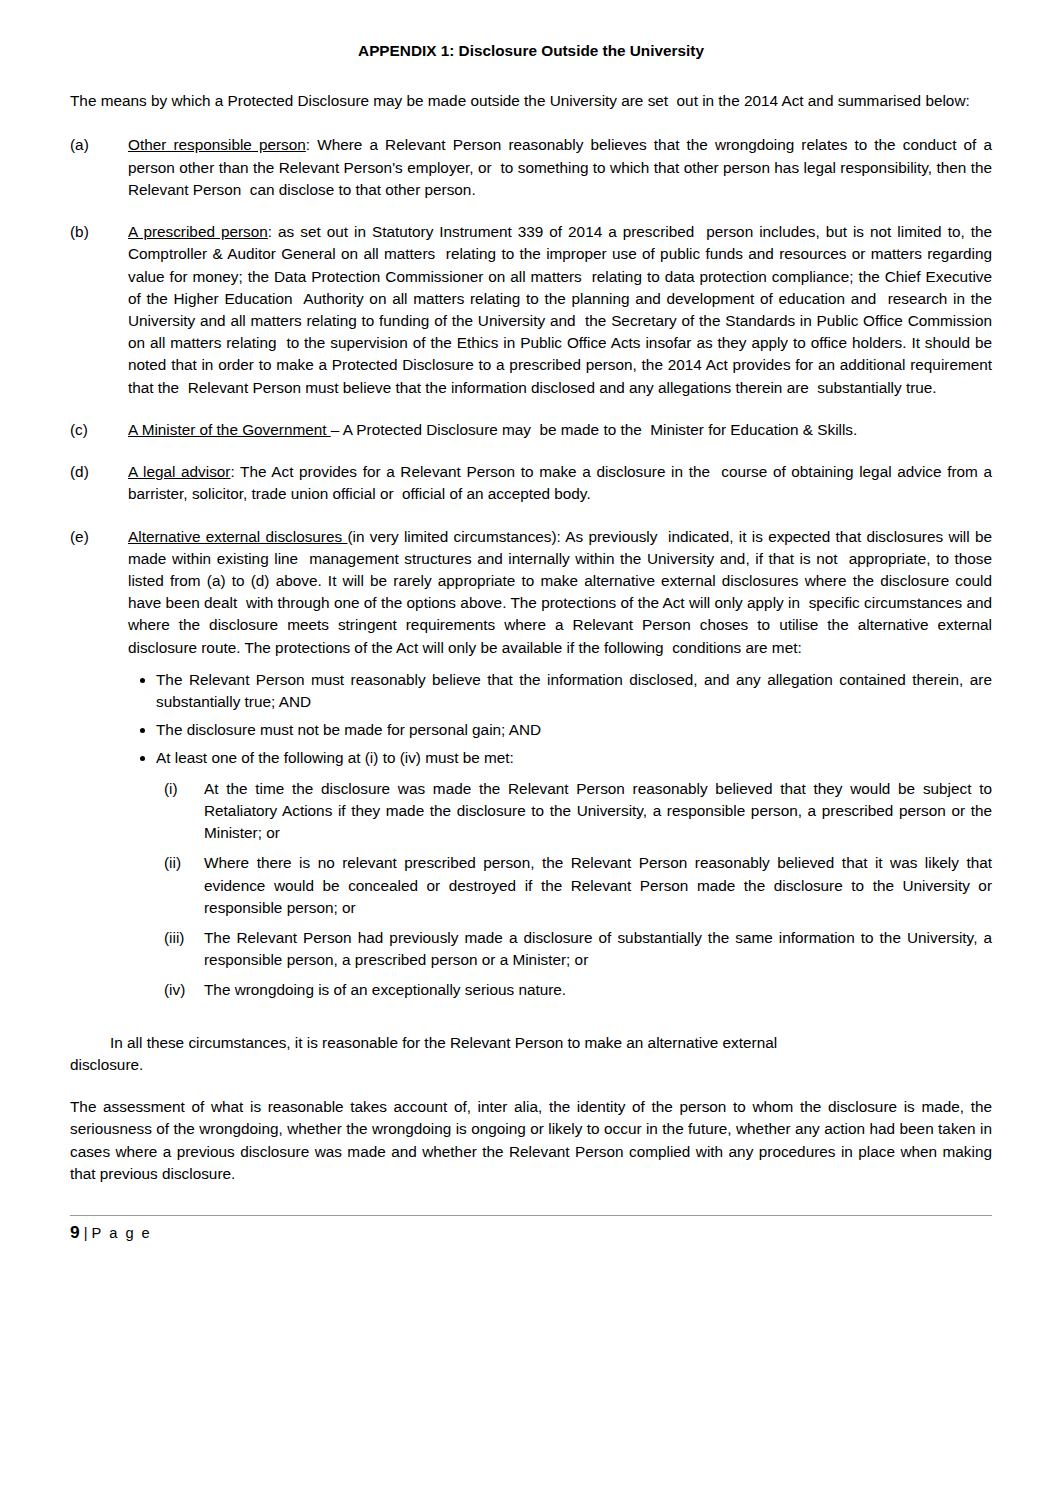APPENDIX 1: Disclosure Outside the University
The means by which a Protected Disclosure may be made outside the University are set out in the 2014 Act and summarised below:
(a)
Other responsible person: Where a Relevant Person reasonably believes that the wrongdoing relates to the conduct of a person other than the Relevant Person's employer, or to something to which that other person has legal responsibility, then the Relevant Person can disclose to that other person.
(b)
A prescribed person: as set out in Statutory Instrument 339 of 2014 a prescribed person includes, but is not limited to, the Comptroller & Auditor General on all matters relating to the improper use of public funds and resources or matters regarding value for money; the Data Protection Commissioner on all matters relating to data protection compliance; the Chief Executive of the Higher Education Authority on all matters relating to the planning and development of education and research in the University and all matters relating to funding of the University and the Secretary of the Standards in Public Office Commission on all matters relating to the supervision of the Ethics in Public Office Acts insofar as they apply to office holders. It should be noted that in order to make a Protected Disclosure to a prescribed person, the 2014 Act provides for an additional requirement that the Relevant Person must believe that the information disclosed and any allegations therein are substantially true.
(c)
A Minister of the Government – A Protected Disclosure may be made to the Minister for Education & Skills.
(d)
A legal advisor: The Act provides for a Relevant Person to make a disclosure in the course of obtaining legal advice from a barrister, solicitor, trade union official or official of an accepted body.
(e)
Alternative external disclosures (in very limited circumstances): As previously indicated, it is expected that disclosures will be made within existing line management structures and internally within the University and, if that is not appropriate, to those listed from (a) to (d) above. It will be rarely appropriate to make alternative external disclosures where the disclosure could have been dealt with through one of the options above. The protections of the Act will only apply in specific circumstances and where the disclosure meets stringent requirements where a Relevant Person choses to utilise the alternative external disclosure route. The protections of the Act will only be available if the following conditions are met:
The Relevant Person must reasonably believe that the information disclosed, and any allegation contained therein, are substantially true; AND
The disclosure must not be made for personal gain; AND
At least one of the following at (i) to (iv) must be met:
At the time the disclosure was made the Relevant Person reasonably believed that they would be subject to Retaliatory Actions if they made the disclosure to the University, a responsible person, a prescribed person or the Minister; or
Where there is no relevant prescribed person, the Relevant Person reasonably believed that it was likely that evidence would be concealed or destroyed if the Relevant Person made the disclosure to the University or responsible person; or
The Relevant Person had previously made a disclosure of substantially the same information to the University, a responsible person, a prescribed person or a Minister; or
The wrongdoing is of an exceptionally serious nature.
In all these circumstances, it is reasonable for the Relevant Person to make an alternative external
disclosure.
The assessment of what is reasonable takes account of, inter alia, the identity of the person to whom the disclosure is made, the seriousness of the wrongdoing, whether the wrongdoing is ongoing or likely to occur in the future, whether any action had been taken in cases where a previous disclosure was made and whether the Relevant Person complied with any procedures in place when making that previous disclosure.
9 | P a g e